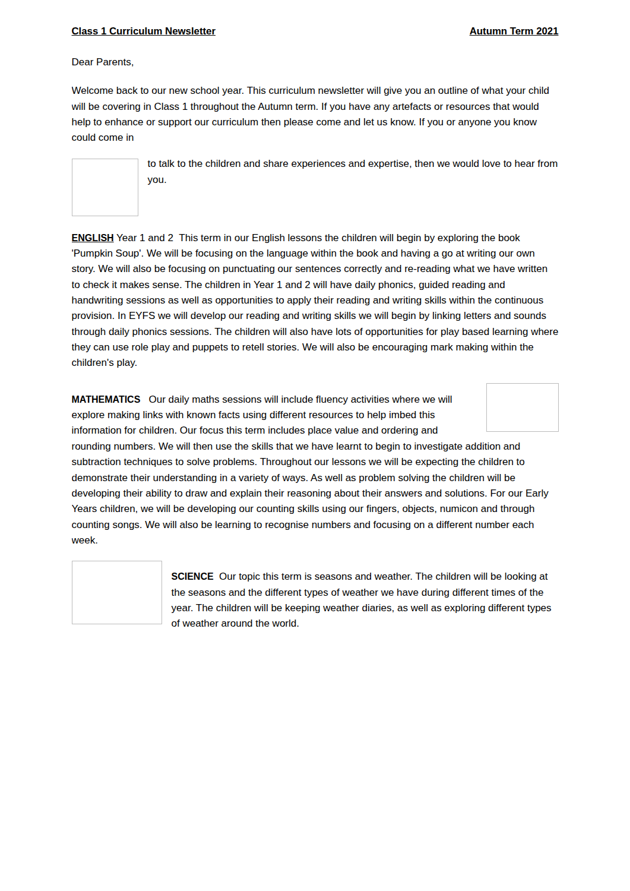Class 1 Curriculum Newsletter
Autumn Term 2021
Dear Parents,
Welcome back to our new school year. This curriculum newsletter will give you an outline of what your child will be covering in Class 1 throughout the Autumn term. If you have any artefacts or resources that would help to enhance or support our curriculum then please come and let us know. If you or anyone you know could come in
to talk to the children and share experiences and expertise, then we would love to hear from you.
ENGLISH
Year 1 and 2 This term in our English lessons the children will begin by exploring the book 'Pumpkin Soup'. We will be focusing on the language within the book and having a go at writing our own story. We will also be focusing on punctuating our sentences correctly and re-reading what we have written to check it makes sense. The children in Year 1 and 2 will have daily phonics, guided reading and handwriting sessions as well as opportunities to apply their reading and writing skills within the continuous provision. In EYFS we will develop our reading and writing skills we will begin by linking letters and sounds through daily phonics sessions. The children will also have lots of opportunities for play based learning where they can use role play and puppets to retell stories. We will also be encouraging mark making within the children's play.
MATHEMATICS
Our daily maths sessions will include fluency activities where we will explore making links with known facts using different resources to help imbed this information for children. Our focus this term includes place value and ordering and rounding numbers. We will then use the skills that we have learnt to begin to investigate addition and subtraction techniques to solve problems. Throughout our lessons we will be expecting the children to demonstrate their understanding in a variety of ways. As well as problem solving the children will be developing their ability to draw and explain their reasoning about their answers and solutions. For our Early Years children, we will be developing our counting skills using our fingers, objects, numicon and through counting songs. We will also be learning to recognise numbers and focusing on a different number each week.
SCIENCE
Our topic this term is seasons and weather. The children will be looking at the seasons and the different types of weather we have during different times of the year. The children will be keeping weather diaries, as well as exploring different types of weather around the world.